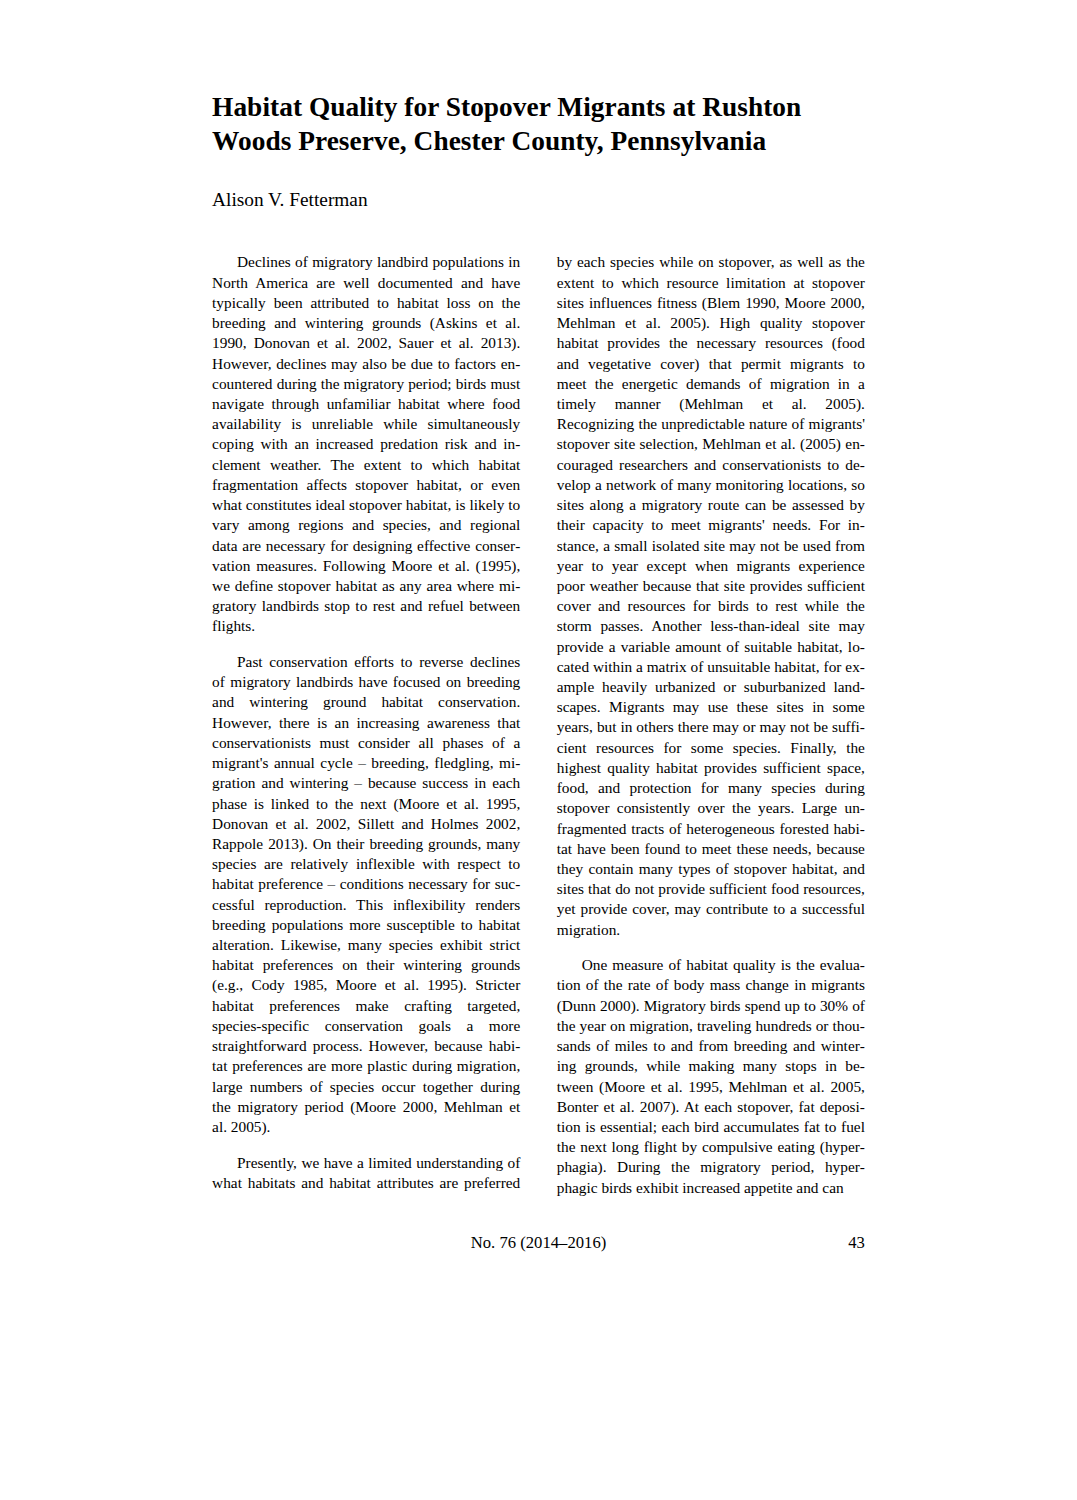Habitat Quality for Stopover Migrants at Rushton Woods Preserve, Chester County, Pennsylvania
Alison V. Fetterman
Declines of migratory landbird populations in North America are well documented and have typically been attributed to habitat loss on the breeding and wintering grounds (Askins et al. 1990, Donovan et al. 2002, Sauer et al. 2013). However, declines may also be due to factors encountered during the migratory period; birds must navigate through unfamiliar habitat where food availability is unreliable while simultaneously coping with an increased predation risk and inclement weather. The extent to which habitat fragmentation affects stopover habitat, or even what constitutes ideal stopover habitat, is likely to vary among regions and species, and regional data are necessary for designing effective conservation measures. Following Moore et al. (1995), we define stopover habitat as any area where migratory landbirds stop to rest and refuel between flights.
Past conservation efforts to reverse declines of migratory landbirds have focused on breeding and wintering ground habitat conservation. However, there is an increasing awareness that conservationists must consider all phases of a migrant's annual cycle – breeding, fledgling, migration and wintering – because success in each phase is linked to the next (Moore et al. 1995, Donovan et al. 2002, Sillett and Holmes 2002, Rappole 2013). On their breeding grounds, many species are relatively inflexible with respect to habitat preference – conditions necessary for successful reproduction. This inflexibility renders breeding populations more susceptible to habitat alteration. Likewise, many species exhibit strict habitat preferences on their wintering grounds (e.g., Cody 1985, Moore et al. 1995). Stricter habitat preferences make crafting targeted, species-specific conservation goals a more straightforward process. However, because habitat preferences are more plastic during migration, large numbers of species occur together during the migratory period (Moore 2000, Mehlman et al. 2005).
Presently, we have a limited understanding of what habitats and habitat attributes are preferred by each species while on stopover, as well as the extent to which resource limitation at stopover sites influences fitness (Blem 1990, Moore 2000, Mehlman et al. 2005). High quality stopover habitat provides the necessary resources (food and vegetative cover) that permit migrants to meet the energetic demands of migration in a timely manner (Mehlman et al. 2005). Recognizing the unpredictable nature of migrants' stopover site selection, Mehlman et al. (2005) encouraged researchers and conservationists to develop a network of many monitoring locations, so sites along a migratory route can be assessed by their capacity to meet migrants' needs. For instance, a small isolated site may not be used from year to year except when migrants experience poor weather because that site provides sufficient cover and resources for birds to rest while the storm passes. Another less-than-ideal site may provide a variable amount of suitable habitat, located within a matrix of unsuitable habitat, for example heavily urbanized or suburbanized landscapes. Migrants may use these sites in some years, but in others there may or may not be sufficient resources for some species. Finally, the highest quality habitat provides sufficient space, food, and protection for many species during stopover consistently over the years. Large unfragmented tracts of heterogeneous forested habitat have been found to meet these needs, because they contain many types of stopover habitat, and sites that do not provide sufficient food resources, yet provide cover, may contribute to a successful migration.
One measure of habitat quality is the evaluation of the rate of body mass change in migrants (Dunn 2000). Migratory birds spend up to 30% of the year on migration, traveling hundreds or thousands of miles to and from breeding and wintering grounds, while making many stops in between (Moore et al. 1995, Mehlman et al. 2005, Bonter et al. 2007). At each stopover, fat deposition is essential; each bird accumulates fat to fuel the next long flight by compulsive eating (hyperphagia). During the migratory period, hyperphagic birds exhibit increased appetite and can
No. 76 (2014–2016) 43